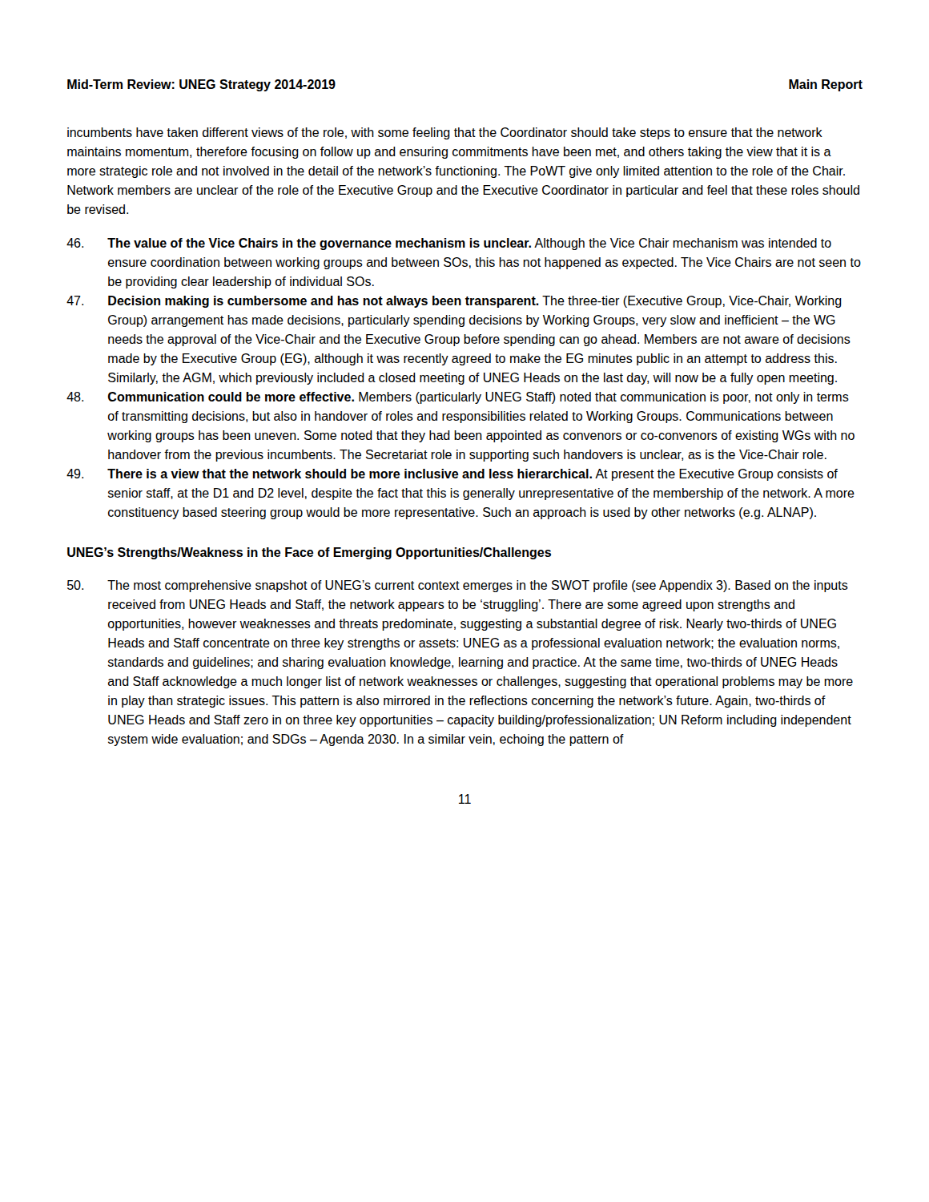Mid-Term Review: UNEG Strategy 2014-2019 Main Report
incumbents have taken different views of the role, with some feeling that the Coordinator should take steps to ensure that the network maintains momentum, therefore focusing on follow up and ensuring commitments have been met, and others taking the view that it is a more strategic role and not involved in the detail of the network’s functioning. The PoWT give only limited attention to the role of the Chair. Network members are unclear of the role of the Executive Group and the Executive Coordinator in particular and feel that these roles should be revised.
46.
The value of the Vice Chairs in the governance mechanism is unclear. Although the Vice Chair mechanism was intended to ensure coordination between working groups and between SOs, this has not happened as expected. The Vice Chairs are not seen to be providing clear leadership of individual SOs.
47.
Decision making is cumbersome and has not always been transparent. The three-tier (Executive Group, Vice-Chair, Working Group) arrangement has made decisions, particularly spending decisions by Working Groups, very slow and inefficient – the WG needs the approval of the Vice-Chair and the Executive Group before spending can go ahead. Members are not aware of decisions made by the Executive Group (EG), although it was recently agreed to make the EG minutes public in an attempt to address this. Similarly, the AGM, which previously included a closed meeting of UNEG Heads on the last day, will now be a fully open meeting.
48.
Communication could be more effective. Members (particularly UNEG Staff) noted that communication is poor, not only in terms of transmitting decisions, but also in handover of roles and responsibilities related to Working Groups. Communications between working groups has been uneven. Some noted that they had been appointed as convenors or co-convenors of existing WGs with no handover from the previous incumbents. The Secretariat role in supporting such handovers is unclear, as is the Vice-Chair role.
49.
There is a view that the network should be more inclusive and less hierarchical. At present the Executive Group consists of senior staff, at the D1 and D2 level, despite the fact that this is generally unrepresentative of the membership of the network. A more constituency based steering group would be more representative. Such an approach is used by other networks (e.g. ALNAP).
UNEG’s Strengths/Weakness in the Face of Emerging Opportunities/Challenges
50.
The most comprehensive snapshot of UNEG’s current context emerges in the SWOT profile (see Appendix 3). Based on the inputs received from UNEG Heads and Staff, the network appears to be ‘struggling’. There are some agreed upon strengths and opportunities, however weaknesses and threats predominate, suggesting a substantial degree of risk. Nearly two-thirds of UNEG Heads and Staff concentrate on three key strengths or assets: UNEG as a professional evaluation network; the evaluation norms, standards and guidelines; and sharing evaluation knowledge, learning and practice. At the same time, two-thirds of UNEG Heads and Staff acknowledge a much longer list of network weaknesses or challenges, suggesting that operational problems may be more in play than strategic issues. This pattern is also mirrored in the reflections concerning the network’s future. Again, two-thirds of UNEG Heads and Staff zero in on three key opportunities – capacity building/professionalization; UN Reform including independent system wide evaluation; and SDGs – Agenda 2030. In a similar vein, echoing the pattern of
11